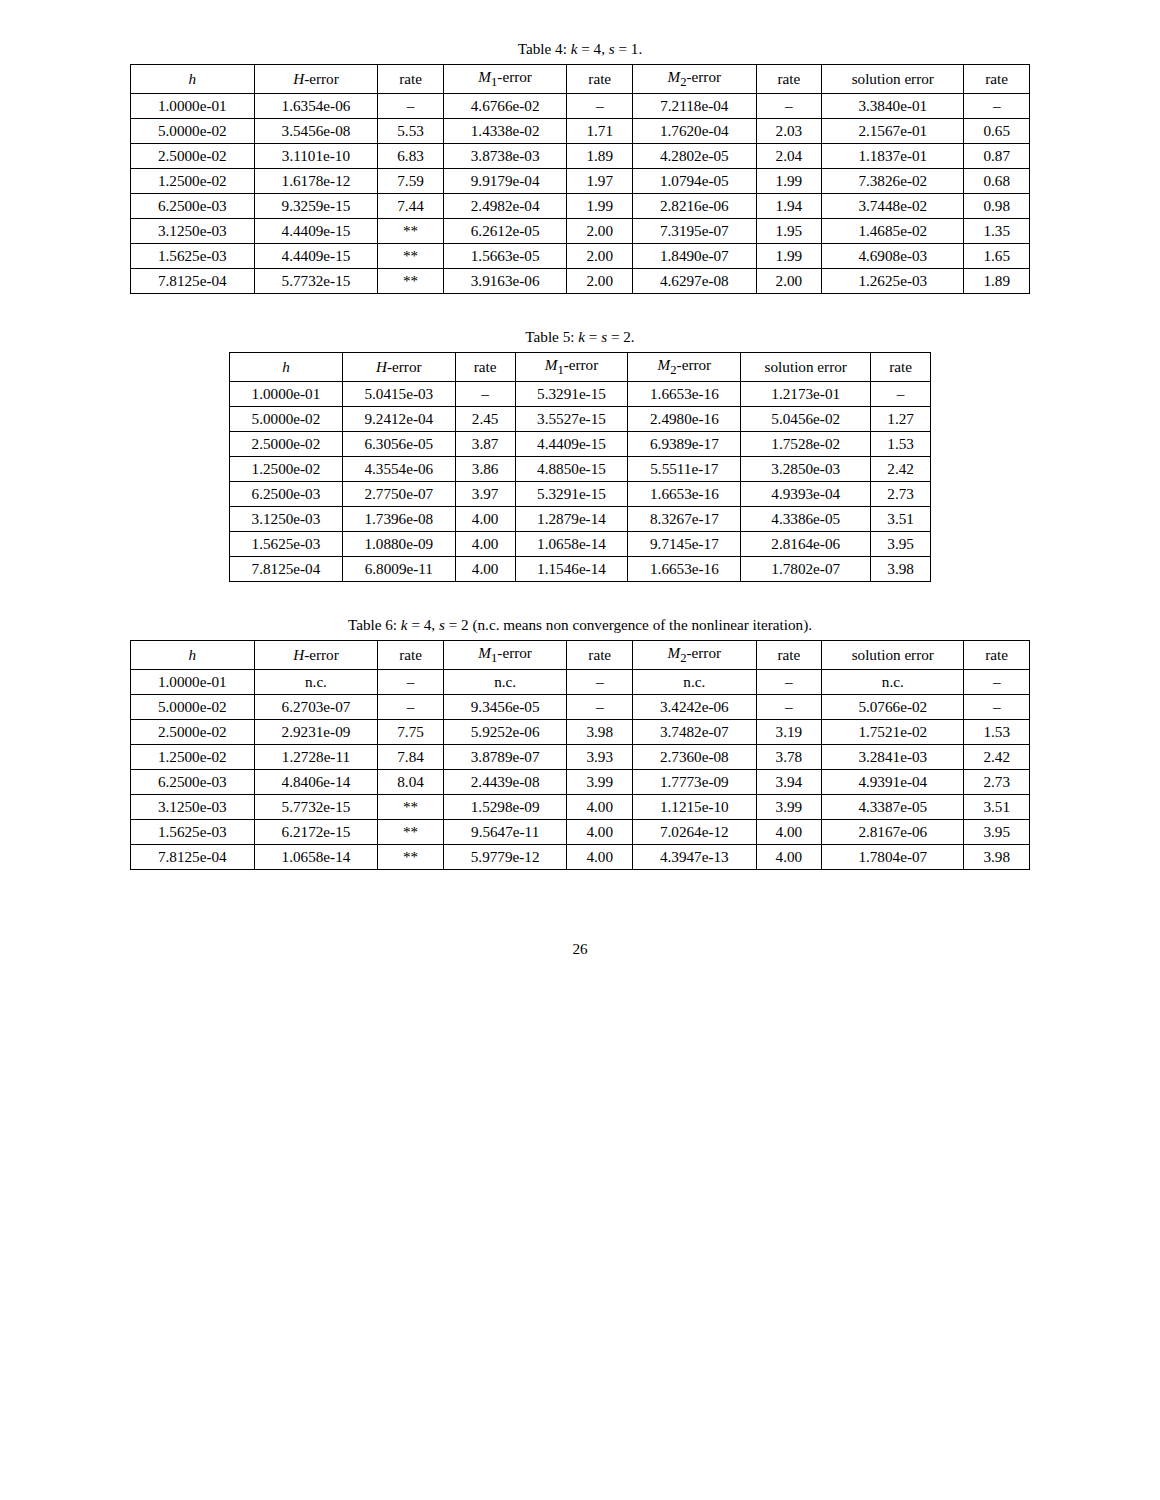Table 4: k = 4, s = 1.
| h | H -error | rate | M 1 -error | rate | M 2 -error | rate | solution error | rate |
| --- | --- | --- | --- | --- | --- | --- | --- | --- |
| 1.0000e-01 | 1.6354e-06 | – | 4.6766e-02 | – | 7.2118e-04 | – | 3.3840e-01 | – |
| 5.0000e-02 | 3.5456e-08 | 5.53 | 1.4338e-02 | 1.71 | 1.7620e-04 | 2.03 | 2.1567e-01 | 0.65 |
| 2.5000e-02 | 3.1101e-10 | 6.83 | 3.8738e-03 | 1.89 | 4.2802e-05 | 2.04 | 1.1837e-01 | 0.87 |
| 1.2500e-02 | 1.6178e-12 | 7.59 | 9.9179e-04 | 1.97 | 1.0794e-05 | 1.99 | 7.3826e-02 | 0.68 |
| 6.2500e-03 | 9.3259e-15 | 7.44 | 2.4982e-04 | 1.99 | 2.8216e-06 | 1.94 | 3.7448e-02 | 0.98 |
| 3.1250e-03 | 4.4409e-15 | ** | 6.2612e-05 | 2.00 | 7.3195e-07 | 1.95 | 1.4685e-02 | 1.35 |
| 1.5625e-03 | 4.4409e-15 | ** | 1.5663e-05 | 2.00 | 1.8490e-07 | 1.99 | 4.6908e-03 | 1.65 |
| 7.8125e-04 | 5.7732e-15 | ** | 3.9163e-06 | 2.00 | 4.6297e-08 | 2.00 | 1.2625e-03 | 1.89 |
Table 5: k = s = 2.
| h | H -error | rate | M 1 -error | M 2 -error | solution error | rate |
| --- | --- | --- | --- | --- | --- | --- |
| 1.0000e-01 | 5.0415e-03 | – | 5.3291e-15 | 1.6653e-16 | 1.2173e-01 | – |
| 5.0000e-02 | 9.2412e-04 | 2.45 | 3.5527e-15 | 2.4980e-16 | 5.0456e-02 | 1.27 |
| 2.5000e-02 | 6.3056e-05 | 3.87 | 4.4409e-15 | 6.9389e-17 | 1.7528e-02 | 1.53 |
| 1.2500e-02 | 4.3554e-06 | 3.86 | 4.8850e-15 | 5.5511e-17 | 3.2850e-03 | 2.42 |
| 6.2500e-03 | 2.7750e-07 | 3.97 | 5.3291e-15 | 1.6653e-16 | 4.9393e-04 | 2.73 |
| 3.1250e-03 | 1.7396e-08 | 4.00 | 1.2879e-14 | 8.3267e-17 | 4.3386e-05 | 3.51 |
| 1.5625e-03 | 1.0880e-09 | 4.00 | 1.0658e-14 | 9.7145e-17 | 2.8164e-06 | 3.95 |
| 7.8125e-04 | 6.8009e-11 | 4.00 | 1.1546e-14 | 1.6653e-16 | 1.7802e-07 | 3.98 |
Table 6: k = 4, s = 2 (n.c. means non convergence of the nonlinear iteration).
| h | H -error | rate | M 1 -error | rate | M 2 -error | rate | solution error | rate |
| --- | --- | --- | --- | --- | --- | --- | --- | --- |
| 1.0000e-01 | n.c. | – | n.c. | – | n.c. | – | n.c. | – |
| 5.0000e-02 | 6.2703e-07 | – | 9.3456e-05 | – | 3.4242e-06 | – | 5.0766e-02 | – |
| 2.5000e-02 | 2.9231e-09 | 7.75 | 5.9252e-06 | 3.98 | 3.7482e-07 | 3.19 | 1.7521e-02 | 1.53 |
| 1.2500e-02 | 1.2728e-11 | 7.84 | 3.8789e-07 | 3.93 | 2.7360e-08 | 3.78 | 3.2841e-03 | 2.42 |
| 6.2500e-03 | 4.8406e-14 | 8.04 | 2.4439e-08 | 3.99 | 1.7773e-09 | 3.94 | 4.9391e-04 | 2.73 |
| 3.1250e-03 | 5.7732e-15 | ** | 1.5298e-09 | 4.00 | 1.1215e-10 | 3.99 | 4.3387e-05 | 3.51 |
| 1.5625e-03 | 6.2172e-15 | ** | 9.5647e-11 | 4.00 | 7.0264e-12 | 4.00 | 2.8167e-06 | 3.95 |
| 7.8125e-04 | 1.0658e-14 | ** | 5.9779e-12 | 4.00 | 4.3947e-13 | 4.00 | 1.7804e-07 | 3.98 |
26